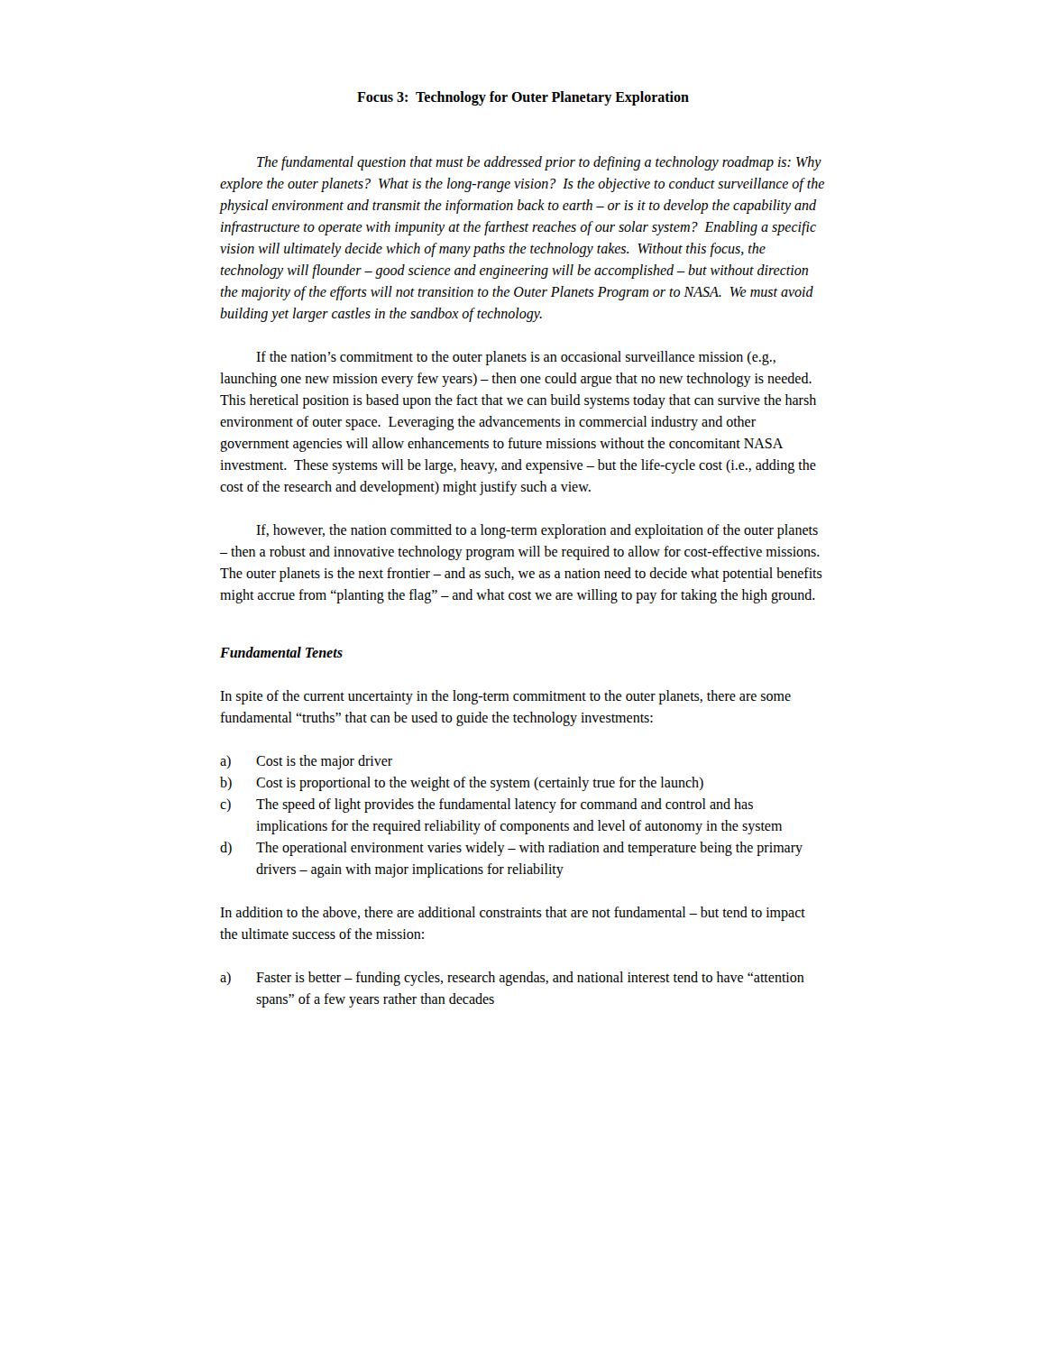Focus 3: Technology for Outer Planetary Exploration
The fundamental question that must be addressed prior to defining a technology roadmap is: Why explore the outer planets? What is the long-range vision? Is the objective to conduct surveillance of the physical environment and transmit the information back to earth – or is it to develop the capability and infrastructure to operate with impunity at the farthest reaches of our solar system? Enabling a specific vision will ultimately decide which of many paths the technology takes. Without this focus, the technology will flounder – good science and engineering will be accomplished – but without direction the majority of the efforts will not transition to the Outer Planets Program or to NASA. We must avoid building yet larger castles in the sandbox of technology.
If the nation’s commitment to the outer planets is an occasional surveillance mission (e.g., launching one new mission every few years) – then one could argue that no new technology is needed. This heretical position is based upon the fact that we can build systems today that can survive the harsh environment of outer space. Leveraging the advancements in commercial industry and other government agencies will allow enhancements to future missions without the concomitant NASA investment. These systems will be large, heavy, and expensive – but the life-cycle cost (i.e., adding the cost of the research and development) might justify such a view.
If, however, the nation committed to a long-term exploration and exploitation of the outer planets – then a robust and innovative technology program will be required to allow for cost-effective missions. The outer planets is the next frontier – and as such, we as a nation need to decide what potential benefits might accrue from “planting the flag” – and what cost we are willing to pay for taking the high ground.
Fundamental Tenets
In spite of the current uncertainty in the long-term commitment to the outer planets, there are some fundamental “truths” that can be used to guide the technology investments:
a) Cost is the major driver
b) Cost is proportional to the weight of the system (certainly true for the launch)
c) The speed of light provides the fundamental latency for command and control and has implications for the required reliability of components and level of autonomy in the system
d) The operational environment varies widely – with radiation and temperature being the primary drivers – again with major implications for reliability
In addition to the above, there are additional constraints that are not fundamental – but tend to impact the ultimate success of the mission:
a) Faster is better – funding cycles, research agendas, and national interest tend to have “attention spans” of a few years rather than decades